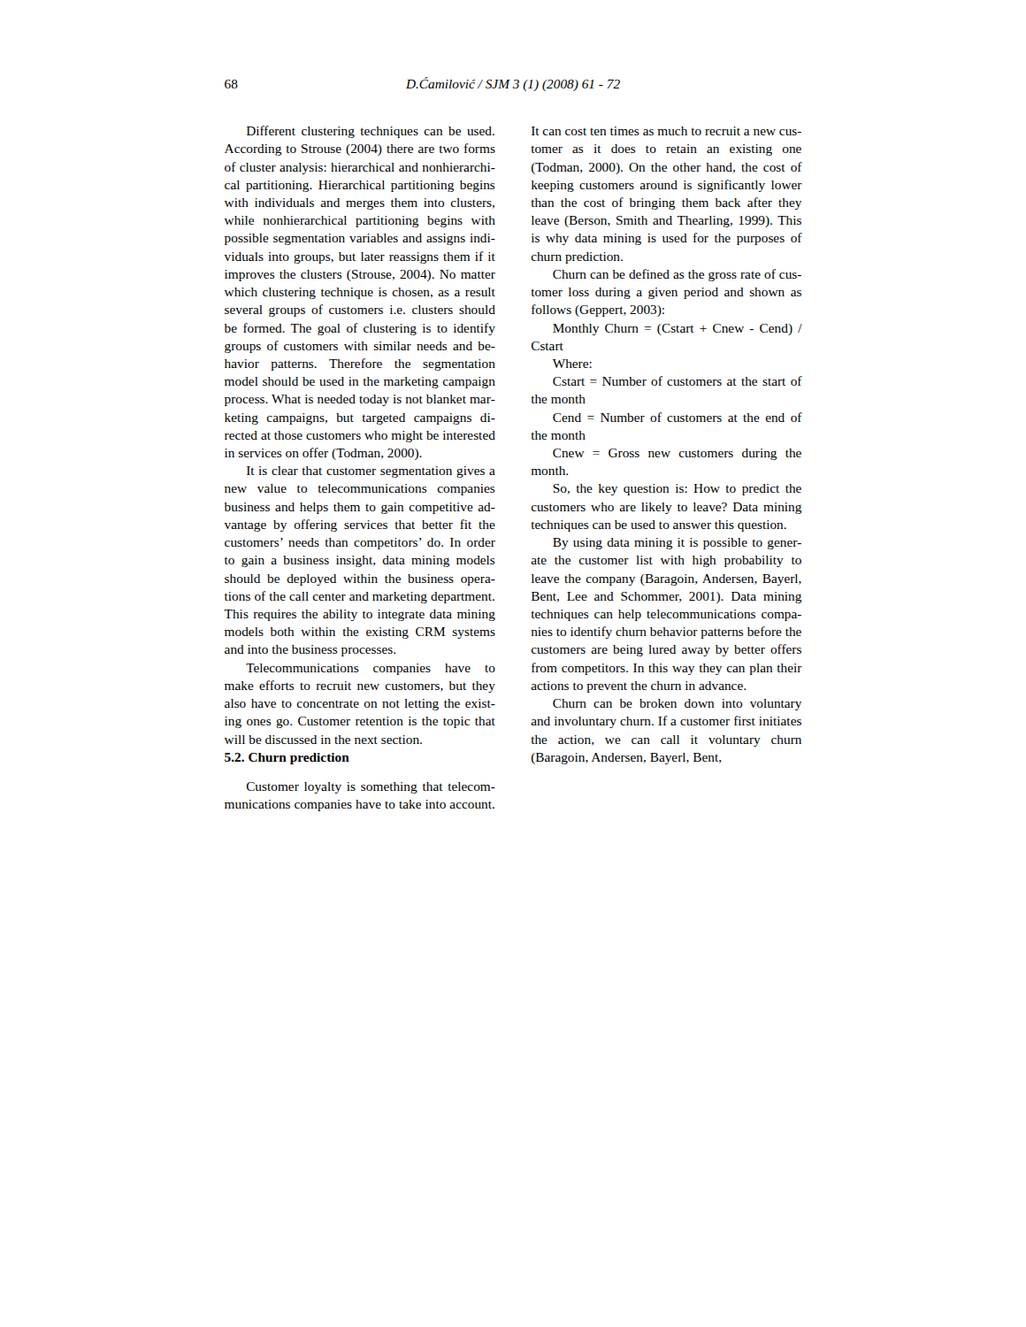68 D.Ćamilović / SJM 3 (1) (2008) 61 - 72
Different clustering techniques can be used. According to Strouse (2004) there are two forms of cluster analysis: hierarchical and nonhierarchical partitioning. Hierarchical partitioning begins with individuals and merges them into clusters, while nonhierarchical partitioning begins with possible segmentation variables and assigns individuals into groups, but later reassigns them if it improves the clusters (Strouse, 2004). No matter which clustering technique is chosen, as a result several groups of customers i.e. clusters should be formed. The goal of clustering is to identify groups of customers with similar needs and behavior patterns. Therefore the segmentation model should be used in the marketing campaign process. What is needed today is not blanket marketing campaigns, but targeted campaigns directed at those customers who might be interested in services on offer (Todman, 2000).
It is clear that customer segmentation gives a new value to telecommunications companies business and helps them to gain competitive advantage by offering services that better fit the customers’ needs than competitors’ do. In order to gain a business insight, data mining models should be deployed within the business operations of the call center and marketing department. This requires the ability to integrate data mining models both within the existing CRM systems and into the business processes.
Telecommunications companies have to make efforts to recruit new customers, but they also have to concentrate on not letting the existing ones go. Customer retention is the topic that will be discussed in the next section.
5.2. Churn prediction
Customer loyalty is something that telecommunications companies have to take into account. It can cost ten times as much to recruit a new customer as it does to retain an existing one (Todman, 2000). On the other hand, the cost of keeping customers around is significantly lower than the cost of bringing them back after they leave (Berson, Smith and Thearling, 1999). This is why data mining is used for the purposes of churn prediction.
Churn can be defined as the gross rate of customer loss during a given period and shown as follows (Geppert, 2003):
Monthly Churn = (Cstart + Cnew - Cend) / Cstart
Where:
Cstart = Number of customers at the start of the month
Cend = Number of customers at the end of the month
Cnew = Gross new customers during the month.
So, the key question is: How to predict the customers who are likely to leave? Data mining techniques can be used to answer this question.
By using data mining it is possible to generate the customer list with high probability to leave the company (Baragoin, Andersen, Bayerl, Bent, Lee and Schommer, 2001). Data mining techniques can help telecommunications companies to identify churn behavior patterns before the customers are being lured away by better offers from competitors. In this way they can plan their actions to prevent the churn in advance.
Churn can be broken down into voluntary and involuntary churn. If a customer first initiates the action, we can call it voluntary churn (Baragoin, Andersen, Bayerl, Bent,